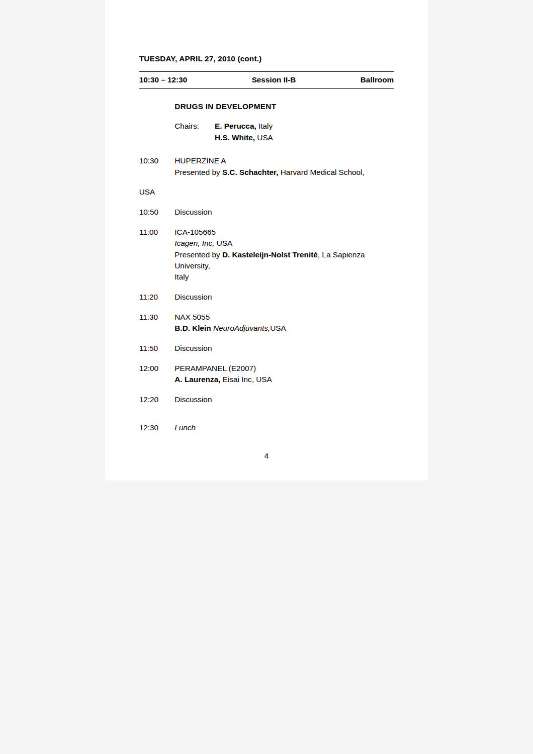TUESDAY, APRIL 27, 2010 (cont.)
10:30 – 12:30 Session II-B Ballroom
DRUGS IN DEVELOPMENT
Chairs:
E. Perucca, Italy
H.S. White, USA
10:30
HUPERZINE A Presented by S.C. Schachter, Harvard Medical School,
USA
10:50
Discussion
11:00
ICA-105665 Icagen, Inc, USA Presented by D. Kasteleijn-Nolst Trenité, La Sapienza University, Italy
11:20
Discussion
11:30
NAX 5055 B.D. Klein NeuroAdjuvants, USA
11:50
Discussion
12:00
PERAMPANEL (E2007) A. Laurenza, Eisai Inc, USA
12:20
Discussion
12:30
Lunch
4